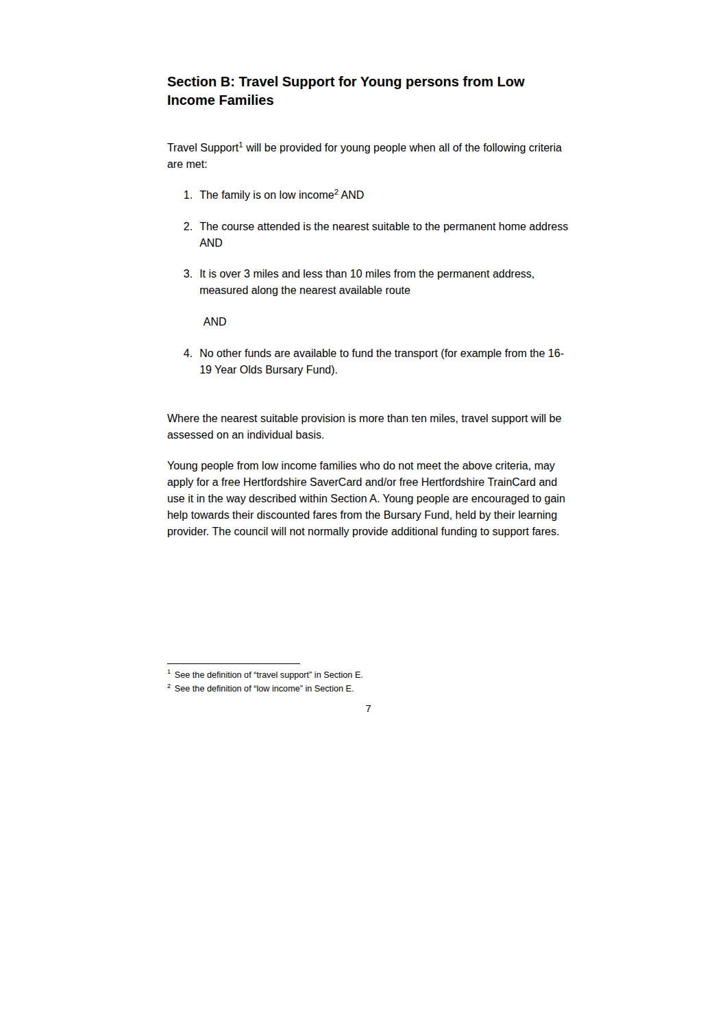Section B: Travel Support for Young persons from Low Income Families
Travel Support1 will be provided for young people when all of the following criteria are met:
The family is on low income2 AND
The course attended is the nearest suitable to the permanent home address AND
It is over 3 miles and less than 10 miles from the permanent address, measured along the nearest available route
AND
No other funds are available to fund the transport (for example from the 16-19 Year Olds Bursary Fund).
Where the nearest suitable provision is more than ten miles, travel support will be assessed on an individual basis.
Young people from low income families who do not meet the above criteria, may apply for a free Hertfordshire SaverCard and/or free Hertfordshire TrainCard and use it in the way described within Section A. Young people are encouraged to gain help towards their discounted fares from the Bursary Fund, held by their learning provider. The council will not normally provide additional funding to support fares.
1 See the definition of “travel support” in Section E.
2 See the definition of “low income” in Section E.
7